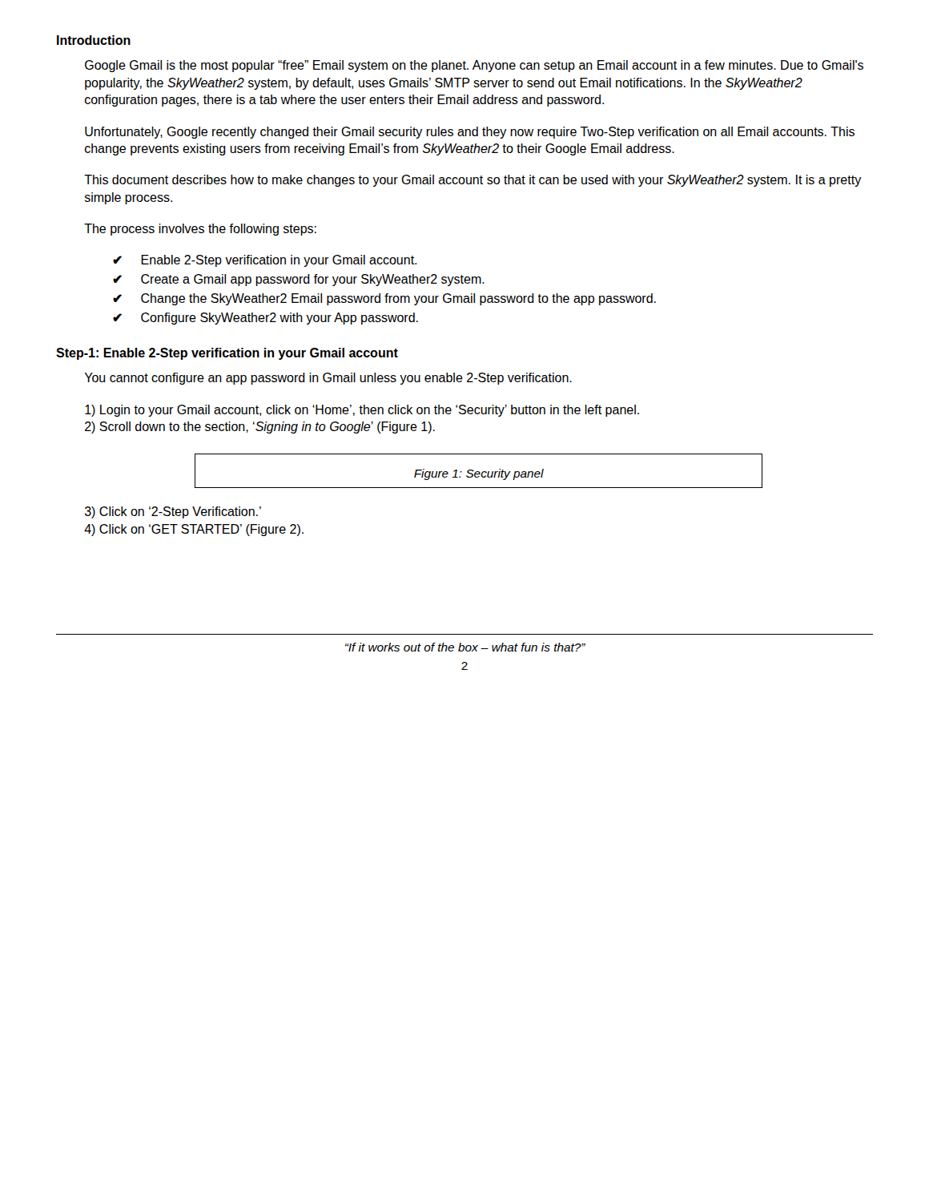Introduction
Google Gmail is the most popular “free” Email system on the planet. Anyone can setup an Email account in a few minutes. Due to Gmail's popularity, the SkyWeather2 system, by default, uses Gmails’ SMTP server to send out Email notifications. In the SkyWeather2 configuration pages, there is a tab where the user enters their Email address and password.
Unfortunately, Google recently changed their Gmail security rules and they now require Two-Step verification on all Email accounts. This change prevents existing users from receiving Email’s from SkyWeather2 to their Google Email address.
This document describes how to make changes to your Gmail account so that it can be used with your SkyWeather2 system. It is a pretty simple process.
The process involves the following steps:
Enable 2-Step verification in your Gmail account.
Create a Gmail app password for your SkyWeather2 system.
Change the SkyWeather2 Email password from your Gmail password to the app password.
Configure SkyWeather2 with your App password.
Step-1: Enable 2-Step verification in your Gmail account
You cannot configure an app password in Gmail unless you enable 2-Step verification.
1) Login to your Gmail account, click on ‘Home’, then click on the ‘Security’ button in the left panel.
2) Scroll down to the section, ‘Signing in to Google’ (Figure 1).
Figure 1: Security panel
3) Click on ‘2-Step Verification.’
4) Click on ‘GET STARTED’ (Figure 2).
“If it works out of the box – what fun is that?”
2